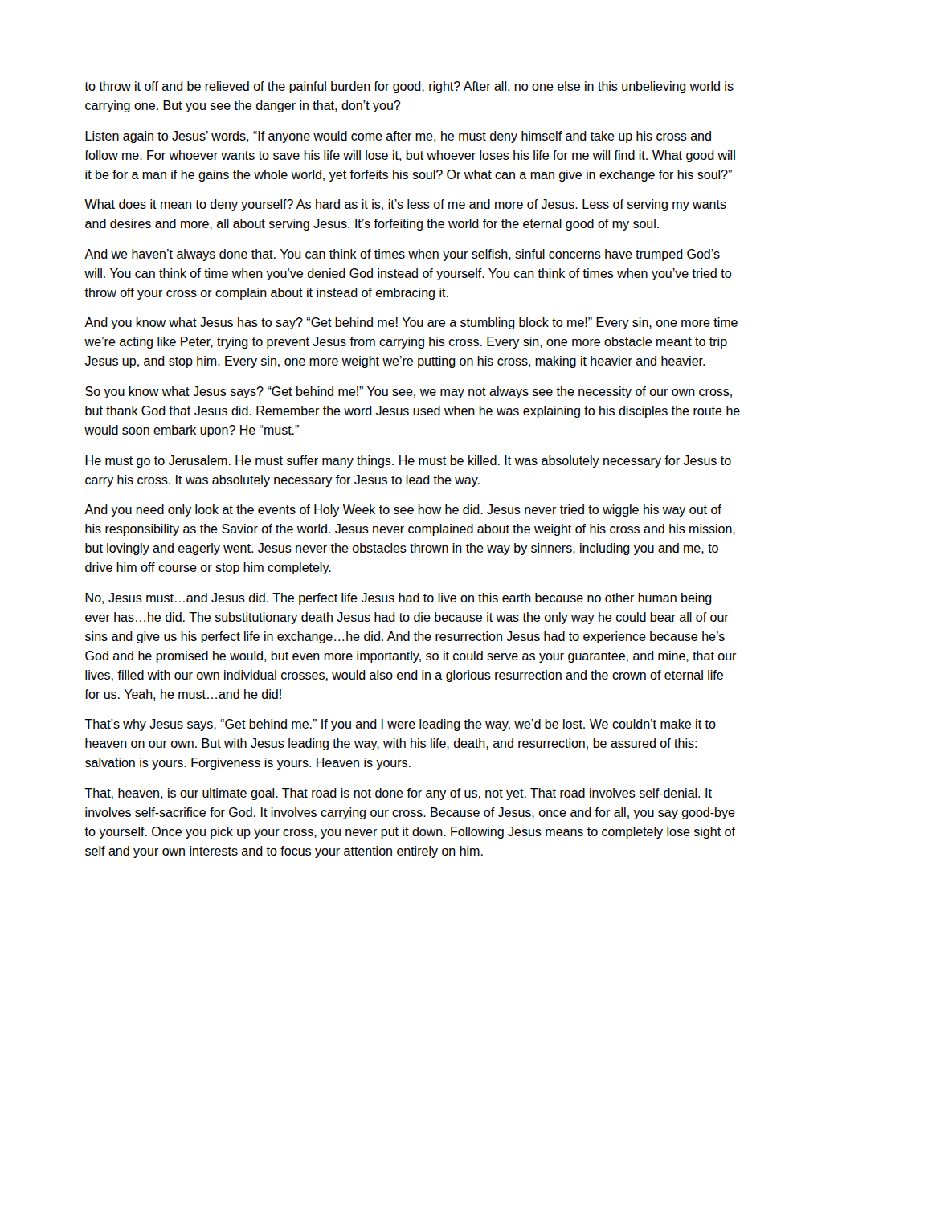to throw it off and be relieved of the painful burden for good, right? After all, no one else in this unbelieving world is carrying one. But you see the danger in that, don’t you?
Listen again to Jesus’ words, “If anyone would come after me, he must deny himself and take up his cross and follow me. For whoever wants to save his life will lose it, but whoever loses his life for me will find it. What good will it be for a man if he gains the whole world, yet forfeits his soul? Or what can a man give in exchange for his soul?”
What does it mean to deny yourself? As hard as it is, it’s less of me and more of Jesus. Less of serving my wants and desires and more, all about serving Jesus. It’s forfeiting the world for the eternal good of my soul.
And we haven’t always done that. You can think of times when your selfish, sinful concerns have trumped God’s will. You can think of time when you’ve denied God instead of yourself. You can think of times when you’ve tried to throw off your cross or complain about it instead of embracing it.
And you know what Jesus has to say? “Get behind me! You are a stumbling block to me!” Every sin, one more time we’re acting like Peter, trying to prevent Jesus from carrying his cross. Every sin, one more obstacle meant to trip Jesus up, and stop him. Every sin, one more weight we’re putting on his cross, making it heavier and heavier.
So you know what Jesus says? “Get behind me!” You see, we may not always see the necessity of our own cross, but thank God that Jesus did. Remember the word Jesus used when he was explaining to his disciples the route he would soon embark upon? He “must.”
He must go to Jerusalem. He must suffer many things. He must be killed. It was absolutely necessary for Jesus to carry his cross. It was absolutely necessary for Jesus to lead the way.
And you need only look at the events of Holy Week to see how he did. Jesus never tried to wiggle his way out of his responsibility as the Savior of the world. Jesus never complained about the weight of his cross and his mission, but lovingly and eagerly went. Jesus never the obstacles thrown in the way by sinners, including you and me, to drive him off course or stop him completely.
No, Jesus must…and Jesus did. The perfect life Jesus had to live on this earth because no other human being ever has…he did. The substitutionary death Jesus had to die because it was the only way he could bear all of our sins and give us his perfect life in exchange…he did. And the resurrection Jesus had to experience because he’s God and he promised he would, but even more importantly, so it could serve as your guarantee, and mine, that our lives, filled with our own individual crosses, would also end in a glorious resurrection and the crown of eternal life for us. Yeah, he must…and he did!
That’s why Jesus says, “Get behind me.” If you and I were leading the way, we’d be lost. We couldn’t make it to heaven on our own. But with Jesus leading the way, with his life, death, and resurrection, be assured of this: salvation is yours. Forgiveness is yours. Heaven is yours.
That, heaven, is our ultimate goal. That road is not done for any of us, not yet. That road involves self-denial. It involves self-sacrifice for God. It involves carrying our cross. Because of Jesus, once and for all, you say good-bye to yourself. Once you pick up your cross, you never put it down. Following Jesus means to completely lose sight of self and your own interests and to focus your attention entirely on him.